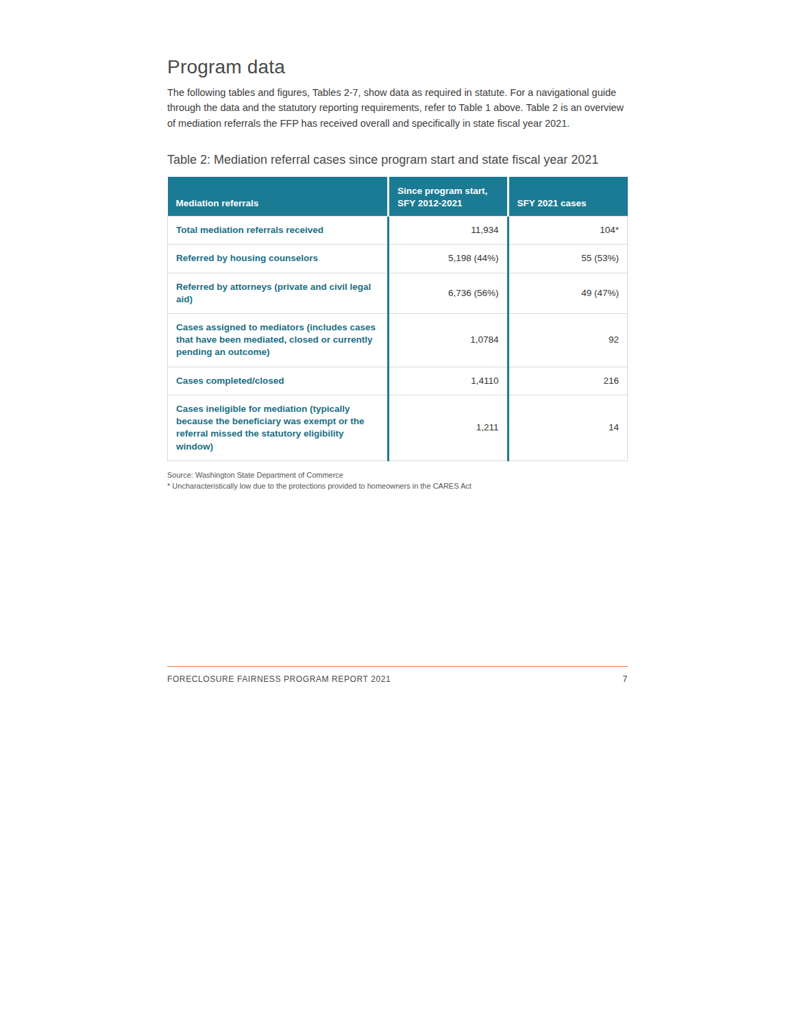Program data
The following tables and figures, Tables 2-7, show data as required in statute. For a navigational guide through the data and the statutory reporting requirements, refer to Table 1 above. Table 2 is an overview of mediation referrals the FFP has received overall and specifically in state fiscal year 2021.
Table 2: Mediation referral cases since program start and state fiscal year 2021
| Mediation referrals | Since program start, SFY 2012-2021 | SFY 2021 cases |
| --- | --- | --- |
| Total mediation referrals received | 11,934 | 104* |
| Referred by housing counselors | 5,198 (44%) | 55 (53%) |
| Referred by attorneys (private and civil legal aid) | 6,736 (56%) | 49 (47%) |
| Cases assigned to mediators (includes cases that have been mediated, closed or currently pending an outcome) | 1,0784 | 92 |
| Cases completed/closed | 1,4110 | 216 |
| Cases ineligible for mediation (typically because the beneficiary was exempt or the referral missed the statutory eligibility window) | 1,211 | 14 |
Source: Washington State Department of Commerce
* Uncharacteristically low due to the protections provided to homeowners in the CARES Act
FORECLOSURE FAIRNESS PROGRAM REPORT 2021 7